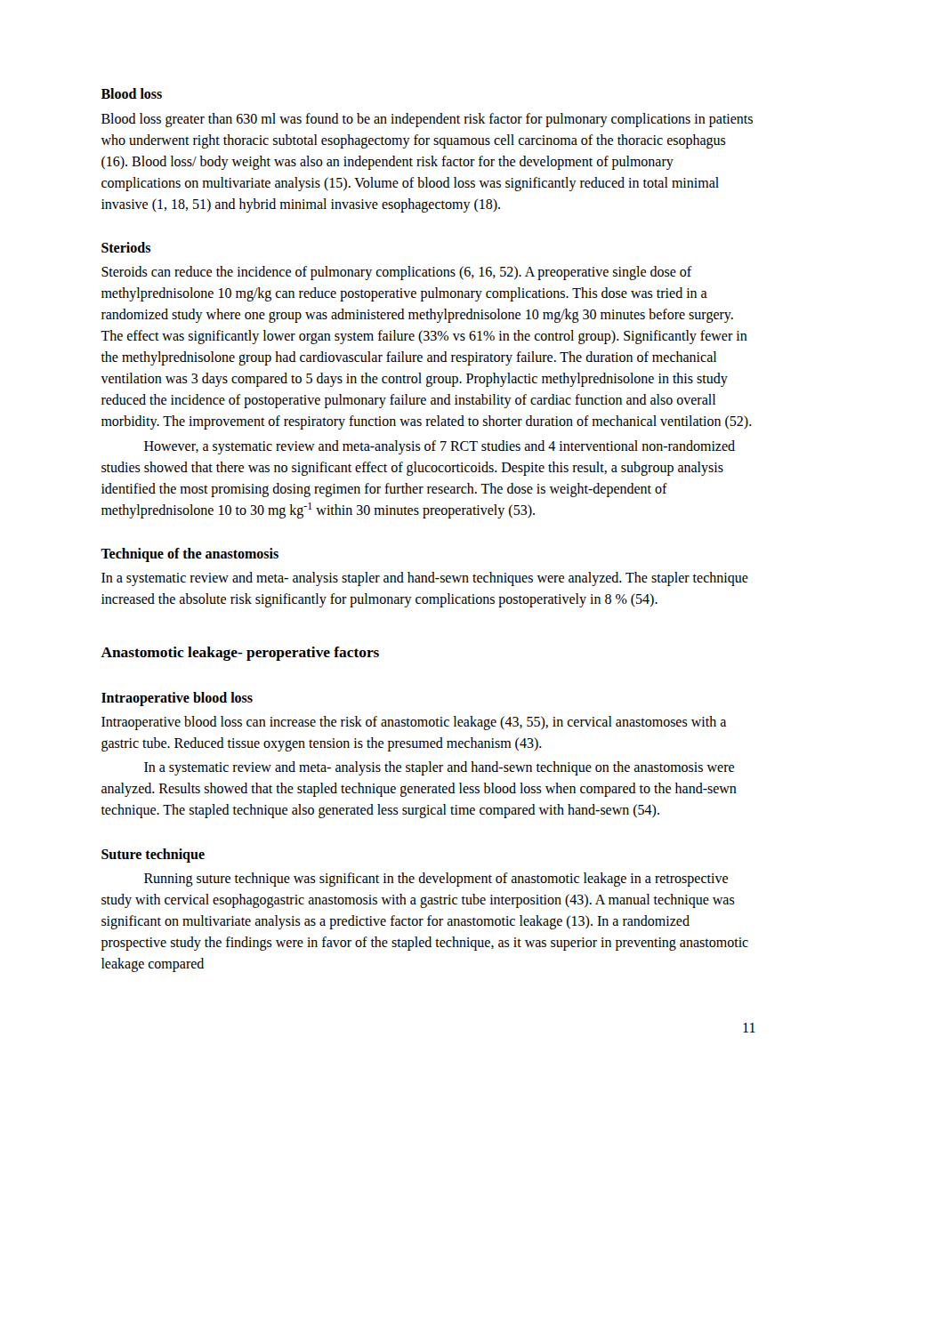Blood loss
Blood loss greater than 630 ml was found to be an independent risk factor for pulmonary complications in patients who underwent right thoracic subtotal esophagectomy for squamous cell carcinoma of the thoracic esophagus (16). Blood loss/ body weight was also an independent risk factor for the development of pulmonary complications on multivariate analysis (15). Volume of blood loss was significantly reduced in total minimal invasive (1, 18, 51) and hybrid minimal invasive esophagectomy (18).
Steriods
Steroids can reduce the incidence of pulmonary complications (6, 16, 52). A preoperative single dose of methylprednisolone 10 mg/kg can reduce postoperative pulmonary complications. This dose was tried in a randomized study where one group was administered methylprednisolone 10 mg/kg 30 minutes before surgery. The effect was significantly lower organ system failure (33% vs 61% in the control group). Significantly fewer in the methylprednisolone group had cardiovascular failure and respiratory failure. The duration of mechanical ventilation was 3 days compared to 5 days in the control group. Prophylactic methylprednisolone in this study reduced the incidence of postoperative pulmonary failure and instability of cardiac function and also overall morbidity. The improvement of respiratory function was related to shorter duration of mechanical ventilation (52).
However, a systematic review and meta-analysis of 7 RCT studies and 4 interventional non-randomized studies showed that there was no significant effect of glucocorticoids. Despite this result, a subgroup analysis identified the most promising dosing regimen for further research. The dose is weight-dependent of methylprednisolone 10 to 30 mg kg-1 within 30 minutes preoperatively (53).
Technique of the anastomosis
In a systematic review and meta- analysis stapler and hand-sewn techniques were analyzed. The stapler technique increased the absolute risk significantly for pulmonary complications postoperatively in 8 % (54).
Anastomotic leakage- peroperative factors
Intraoperative blood loss
Intraoperative blood loss can increase the risk of anastomotic leakage (43, 55), in cervical anastomoses with a gastric tube. Reduced tissue oxygen tension is the presumed mechanism (43).
In a systematic review and meta- analysis the stapler and hand-sewn technique on the anastomosis were analyzed. Results showed that the stapled technique generated less blood loss when compared to the hand-sewn technique. The stapled technique also generated less surgical time compared with hand-sewn (54).
Suture technique
Running suture technique was significant in the development of anastomotic leakage in a retrospective study with cervical esophagogastric anastomosis with a gastric tube interposition (43). A manual technique was significant on multivariate analysis as a predictive factor for anastomotic leakage (13). In a randomized prospective study the findings were in favor of the stapled technique, as it was superior in preventing anastomotic leakage compared
11